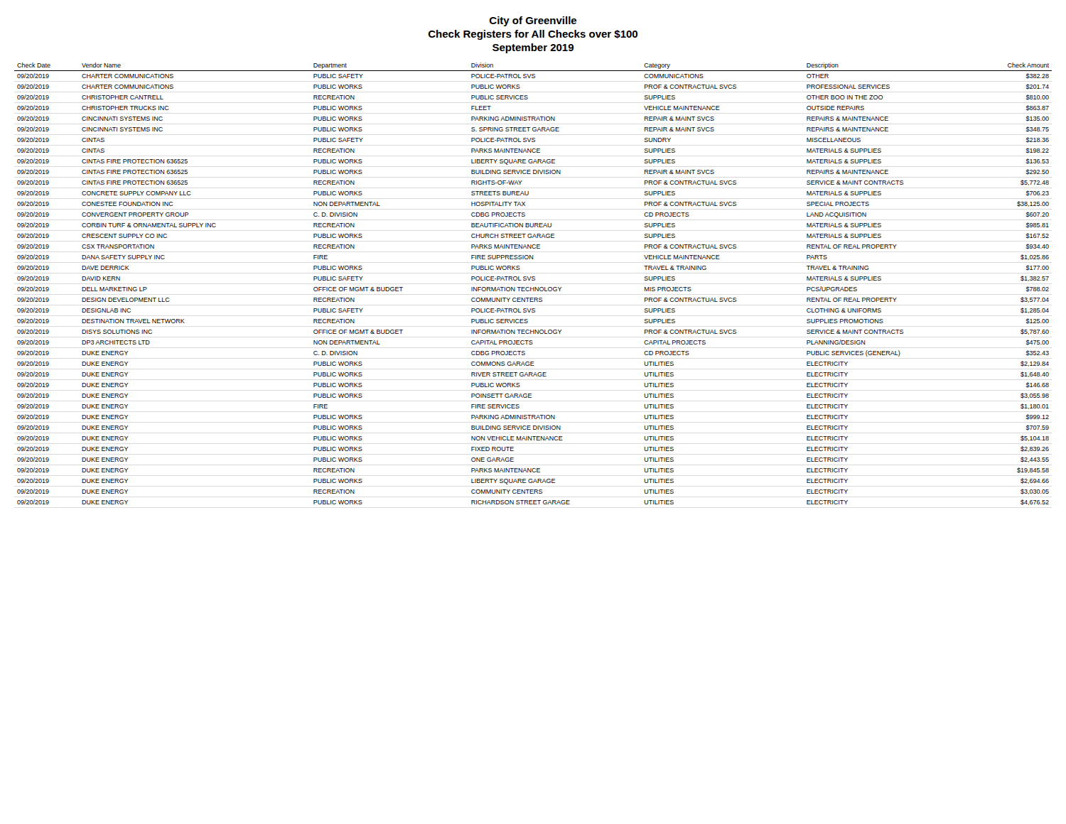City of Greenville
Check Registers for All Checks over $100
September 2019
| Check Date | Vendor Name | Department | Division | Category | Description | Check Amount |
| --- | --- | --- | --- | --- | --- | --- |
| 09/20/2019 | CHARTER COMMUNICATIONS | PUBLIC SAFETY | POLICE-PATROL SVS | COMMUNICATIONS | OTHER | $382.28 |
| 09/20/2019 | CHARTER COMMUNICATIONS | PUBLIC WORKS | PUBLIC WORKS | PROF & CONTRACTUAL SVCS | PROFESSIONAL SERVICES | $201.74 |
| 09/20/2019 | CHRISTOPHER CANTRELL | RECREATION | PUBLIC SERVICES | SUPPLIES | OTHER BOO IN THE ZOO | $810.00 |
| 09/20/2019 | CHRISTOPHER TRUCKS INC | PUBLIC WORKS | FLEET | VEHICLE MAINTENANCE | OUTSIDE REPAIRS | $863.87 |
| 09/20/2019 | CINCINNATI SYSTEMS INC | PUBLIC WORKS | PARKING ADMINISTRATION | REPAIR & MAINT SVCS | REPAIRS & MAINTENANCE | $135.00 |
| 09/20/2019 | CINCINNATI SYSTEMS INC | PUBLIC WORKS | S. SPRING STREET GARAGE | REPAIR & MAINT SVCS | REPAIRS & MAINTENANCE | $348.75 |
| 09/20/2019 | CINTAS | PUBLIC SAFETY | POLICE-PATROL SVS | SUNDRY | MISCELLANEOUS | $218.36 |
| 09/20/2019 | CINTAS | RECREATION | PARKS MAINTENANCE | SUPPLIES | MATERIALS & SUPPLIES | $198.22 |
| 09/20/2019 | CINTAS FIRE PROTECTION 636525 | PUBLIC WORKS | LIBERTY SQUARE GARAGE | SUPPLIES | MATERIALS & SUPPLIES | $136.53 |
| 09/20/2019 | CINTAS FIRE PROTECTION 636525 | PUBLIC WORKS | BUILDING SERVICE DIVISION | REPAIR & MAINT SVCS | REPAIRS & MAINTENANCE | $292.50 |
| 09/20/2019 | CINTAS FIRE PROTECTION 636525 | RECREATION | RIGHTS-OF-WAY | PROF & CONTRACTUAL SVCS | SERVICE & MAINT CONTRACTS | $5,772.48 |
| 09/20/2019 | CONCRETE SUPPLY COMPANY LLC | PUBLIC WORKS | STREETS BUREAU | SUPPLIES | MATERIALS & SUPPLIES | $706.23 |
| 09/20/2019 | CONESTEE FOUNDATION INC | NON DEPARTMENTAL | HOSPITALITY TAX | PROF & CONTRACTUAL SVCS | SPECIAL PROJECTS | $38,125.00 |
| 09/20/2019 | CONVERGENT PROPERTY GROUP | C. D. DIVISION | CDBG PROJECTS | CD PROJECTS | LAND ACQUISITION | $607.20 |
| 09/20/2019 | CORBIN TURF & ORNAMENTAL SUPPLY INC | RECREATION | BEAUTIFICATION BUREAU | SUPPLIES | MATERIALS & SUPPLIES | $985.81 |
| 09/20/2019 | CRESCENT SUPPLY CO INC | PUBLIC WORKS | CHURCH STREET GARAGE | SUPPLIES | MATERIALS & SUPPLIES | $167.52 |
| 09/20/2019 | CSX TRANSPORTATION | RECREATION | PARKS MAINTENANCE | PROF & CONTRACTUAL SVCS | RENTAL OF REAL PROPERTY | $934.40 |
| 09/20/2019 | DANA SAFETY SUPPLY INC | FIRE | FIRE SUPPRESSION | VEHICLE MAINTENANCE | PARTS | $1,025.86 |
| 09/20/2019 | DAVE DERRICK | PUBLIC WORKS | PUBLIC WORKS | TRAVEL & TRAINING | TRAVEL & TRAINING | $177.00 |
| 09/20/2019 | DAVID KERN | PUBLIC SAFETY | POLICE-PATROL SVS | SUPPLIES | MATERIALS & SUPPLIES | $1,382.57 |
| 09/20/2019 | DELL MARKETING LP | OFFICE OF MGMT & BUDGET | INFORMATION TECHNOLOGY | MIS PROJECTS | PCS/UPGRADES | $788.02 |
| 09/20/2019 | DESIGN DEVELOPMENT LLC | RECREATION | COMMUNITY CENTERS | PROF & CONTRACTUAL SVCS | RENTAL OF REAL PROPERTY | $3,577.04 |
| 09/20/2019 | DESIGNLAB INC | PUBLIC SAFETY | POLICE-PATROL SVS | SUPPLIES | CLOTHING & UNIFORMS | $1,285.04 |
| 09/20/2019 | DESTINATION TRAVEL NETWORK | RECREATION | PUBLIC SERVICES | SUPPLIES | SUPPLIES PROMOTIONS | $125.00 |
| 09/20/2019 | DISYS SOLUTIONS INC | OFFICE OF MGMT & BUDGET | INFORMATION TECHNOLOGY | PROF & CONTRACTUAL SVCS | SERVICE & MAINT CONTRACTS | $5,787.60 |
| 09/20/2019 | DP3 ARCHITECTS LTD | NON DEPARTMENTAL | CAPITAL PROJECTS | CAPITAL PROJECTS | PLANNING/DESIGN | $475.00 |
| 09/20/2019 | DUKE ENERGY | C. D. DIVISION | CDBG PROJECTS | CD PROJECTS | PUBLIC SERVICES (GENERAL) | $352.43 |
| 09/20/2019 | DUKE ENERGY | PUBLIC WORKS | COMMONS GARAGE | UTILITIES | ELECTRICITY | $2,129.84 |
| 09/20/2019 | DUKE ENERGY | PUBLIC WORKS | RIVER STREET GARAGE | UTILITIES | ELECTRICITY | $1,648.40 |
| 09/20/2019 | DUKE ENERGY | PUBLIC WORKS | PUBLIC WORKS | UTILITIES | ELECTRICITY | $146.68 |
| 09/20/2019 | DUKE ENERGY | PUBLIC WORKS | POINSETT GARAGE | UTILITIES | ELECTRICITY | $3,055.98 |
| 09/20/2019 | DUKE ENERGY | FIRE | FIRE SERVICES | UTILITIES | ELECTRICITY | $1,180.01 |
| 09/20/2019 | DUKE ENERGY | PUBLIC WORKS | PARKING ADMINISTRATION | UTILITIES | ELECTRICITY | $999.12 |
| 09/20/2019 | DUKE ENERGY | PUBLIC WORKS | BUILDING SERVICE DIVISION | UTILITIES | ELECTRICITY | $707.59 |
| 09/20/2019 | DUKE ENERGY | PUBLIC WORKS | NON VEHICLE MAINTENANCE | UTILITIES | ELECTRICITY | $5,104.18 |
| 09/20/2019 | DUKE ENERGY | PUBLIC WORKS | FIXED ROUTE | UTILITIES | ELECTRICITY | $2,839.26 |
| 09/20/2019 | DUKE ENERGY | PUBLIC WORKS | ONE GARAGE | UTILITIES | ELECTRICITY | $2,443.55 |
| 09/20/2019 | DUKE ENERGY | RECREATION | PARKS MAINTENANCE | UTILITIES | ELECTRICITY | $19,845.58 |
| 09/20/2019 | DUKE ENERGY | PUBLIC WORKS | LIBERTY SQUARE GARAGE | UTILITIES | ELECTRICITY | $2,694.66 |
| 09/20/2019 | DUKE ENERGY | RECREATION | COMMUNITY CENTERS | UTILITIES | ELECTRICITY | $3,030.05 |
| 09/20/2019 | DUKE ENERGY | PUBLIC WORKS | RICHARDSON STREET GARAGE | UTILITIES | ELECTRICITY | $4,676.52 |